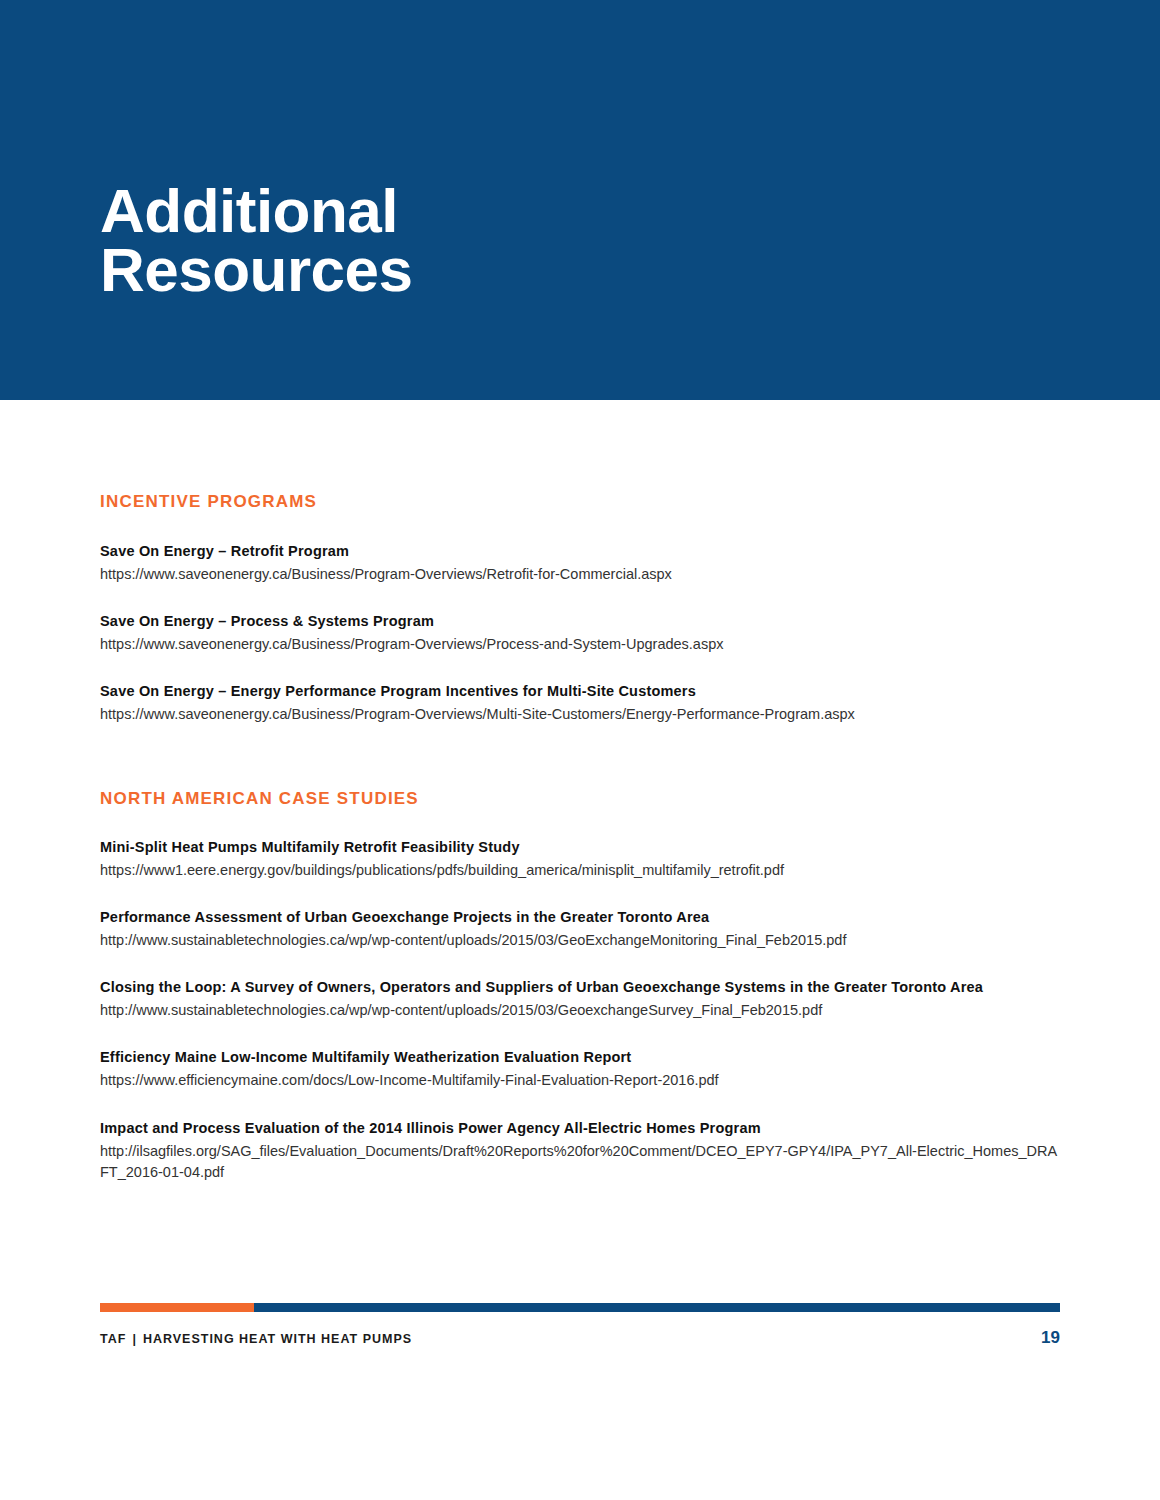Additional Resources
Incentive Programs
Save On Energy – Retrofit Program
https://www.saveonenergy.ca/Business/Program-Overviews/Retrofit-for-Commercial.aspx
Save On Energy – Process & Systems Program
https://www.saveonenergy.ca/Business/Program-Overviews/Process-and-System-Upgrades.aspx
Save On Energy – Energy Performance Program Incentives for Multi-Site Customers
https://www.saveonenergy.ca/Business/Program-Overviews/Multi-Site-Customers/Energy-Performance-Program.aspx
North American Case Studies
Mini-Split Heat Pumps Multifamily Retrofit Feasibility Study
https://www1.eere.energy.gov/buildings/publications/pdfs/building_america/minisplit_multifamily_retrofit.pdf
Performance Assessment of Urban Geoexchange Projects in the Greater Toronto Area
http://www.sustainabletechnologies.ca/wp/wp-content/uploads/2015/03/GeoExchangeMonitoring_Final_Feb2015.pdf
Closing the Loop: A Survey of Owners, Operators and Suppliers of Urban Geoexchange Systems in the Greater Toronto Area
http://www.sustainabletechnologies.ca/wp/wp-content/uploads/2015/03/GeoexchangeSurvey_Final_Feb2015.pdf
Efficiency Maine Low-Income Multifamily Weatherization Evaluation Report
https://www.efficiencymaine.com/docs/Low-Income-Multifamily-Final-Evaluation-Report-2016.pdf
Impact and Process Evaluation of the 2014 Illinois Power Agency All-Electric Homes Program
http://ilsagfiles.org/SAG_files/Evaluation_Documents/Draft%20Reports%20for%20Comment/DCEO_EPY7-GPY4/IPA_PY7_All-Electric_Homes_DRAFT_2016-01-04.pdf
TAF|HARVESTING HEAT WITH HEAT PUMPS
19